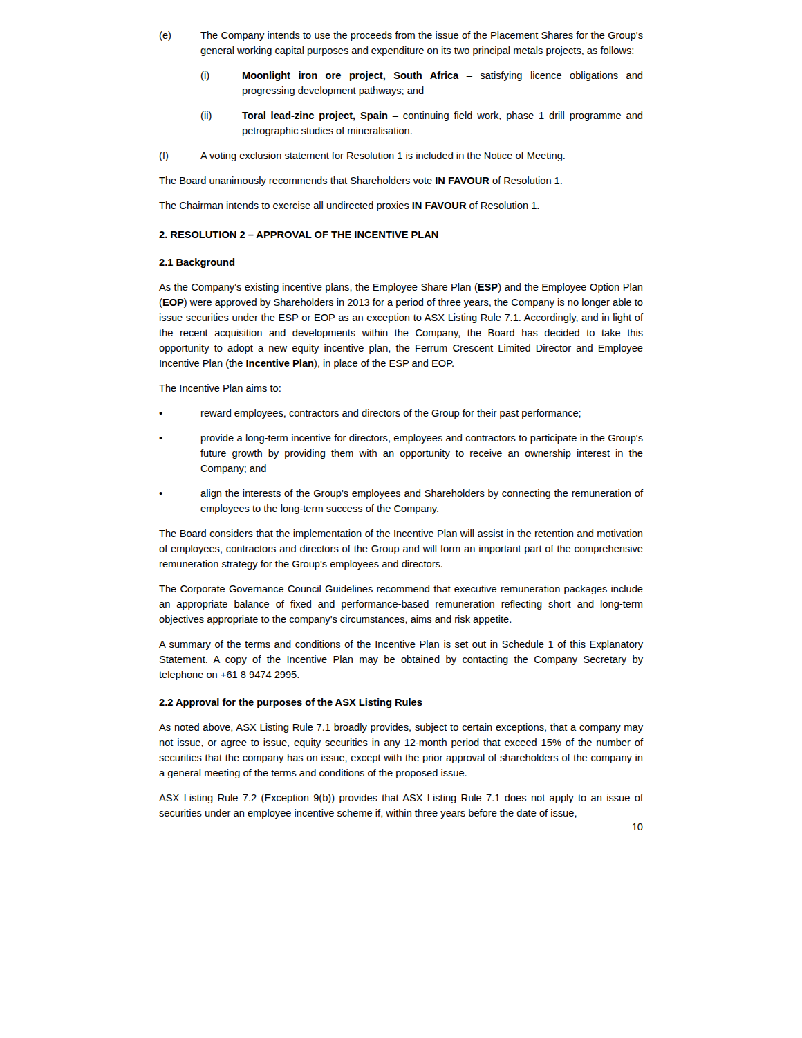(e)
The Company intends to use the proceeds from the issue of the Placement Shares for the Group's general working capital purposes and expenditure on its two principal metals projects, as follows:
(i)
Moonlight iron ore project, South Africa – satisfying licence obligations and progressing development pathways; and
(ii)
Toral lead-zinc project, Spain – continuing field work, phase 1 drill programme and petrographic studies of mineralisation.
(f)
A voting exclusion statement for Resolution 1 is included in the Notice of Meeting.
The Board unanimously recommends that Shareholders vote IN FAVOUR of Resolution 1.
The Chairman intends to exercise all undirected proxies IN FAVOUR of Resolution 1.
2. RESOLUTION 2 – APPROVAL OF THE INCENTIVE PLAN
2.1 Background
As the Company's existing incentive plans, the Employee Share Plan (ESP) and the Employee Option Plan (EOP) were approved by Shareholders in 2013 for a period of three years, the Company is no longer able to issue securities under the ESP or EOP as an exception to ASX Listing Rule 7.1. Accordingly, and in light of the recent acquisition and developments within the Company, the Board has decided to take this opportunity to adopt a new equity incentive plan, the Ferrum Crescent Limited Director and Employee Incentive Plan (the Incentive Plan), in place of the ESP and EOP.
The Incentive Plan aims to:
•
reward employees, contractors and directors of the Group for their past performance;
•
provide a long-term incentive for directors, employees and contractors to participate in the Group's future growth by providing them with an opportunity to receive an ownership interest in the Company; and
•
align the interests of the Group's employees and Shareholders by connecting the remuneration of employees to the long-term success of the Company.
The Board considers that the implementation of the Incentive Plan will assist in the retention and motivation of employees, contractors and directors of the Group and will form an important part of the comprehensive remuneration strategy for the Group's employees and directors.
The Corporate Governance Council Guidelines recommend that executive remuneration packages include an appropriate balance of fixed and performance-based remuneration reflecting short and long-term objectives appropriate to the company's circumstances, aims and risk appetite.
A summary of the terms and conditions of the Incentive Plan is set out in Schedule 1 of this Explanatory Statement. A copy of the Incentive Plan may be obtained by contacting the Company Secretary by telephone on +61 8 9474 2995.
2.2 Approval for the purposes of the ASX Listing Rules
As noted above, ASX Listing Rule 7.1 broadly provides, subject to certain exceptions, that a company may not issue, or agree to issue, equity securities in any 12-month period that exceed 15% of the number of securities that the company has on issue, except with the prior approval of shareholders of the company in a general meeting of the terms and conditions of the proposed issue.
ASX Listing Rule 7.2 (Exception 9(b)) provides that ASX Listing Rule 7.1 does not apply to an issue of securities under an employee incentive scheme if, within three years before the date of issue,
10